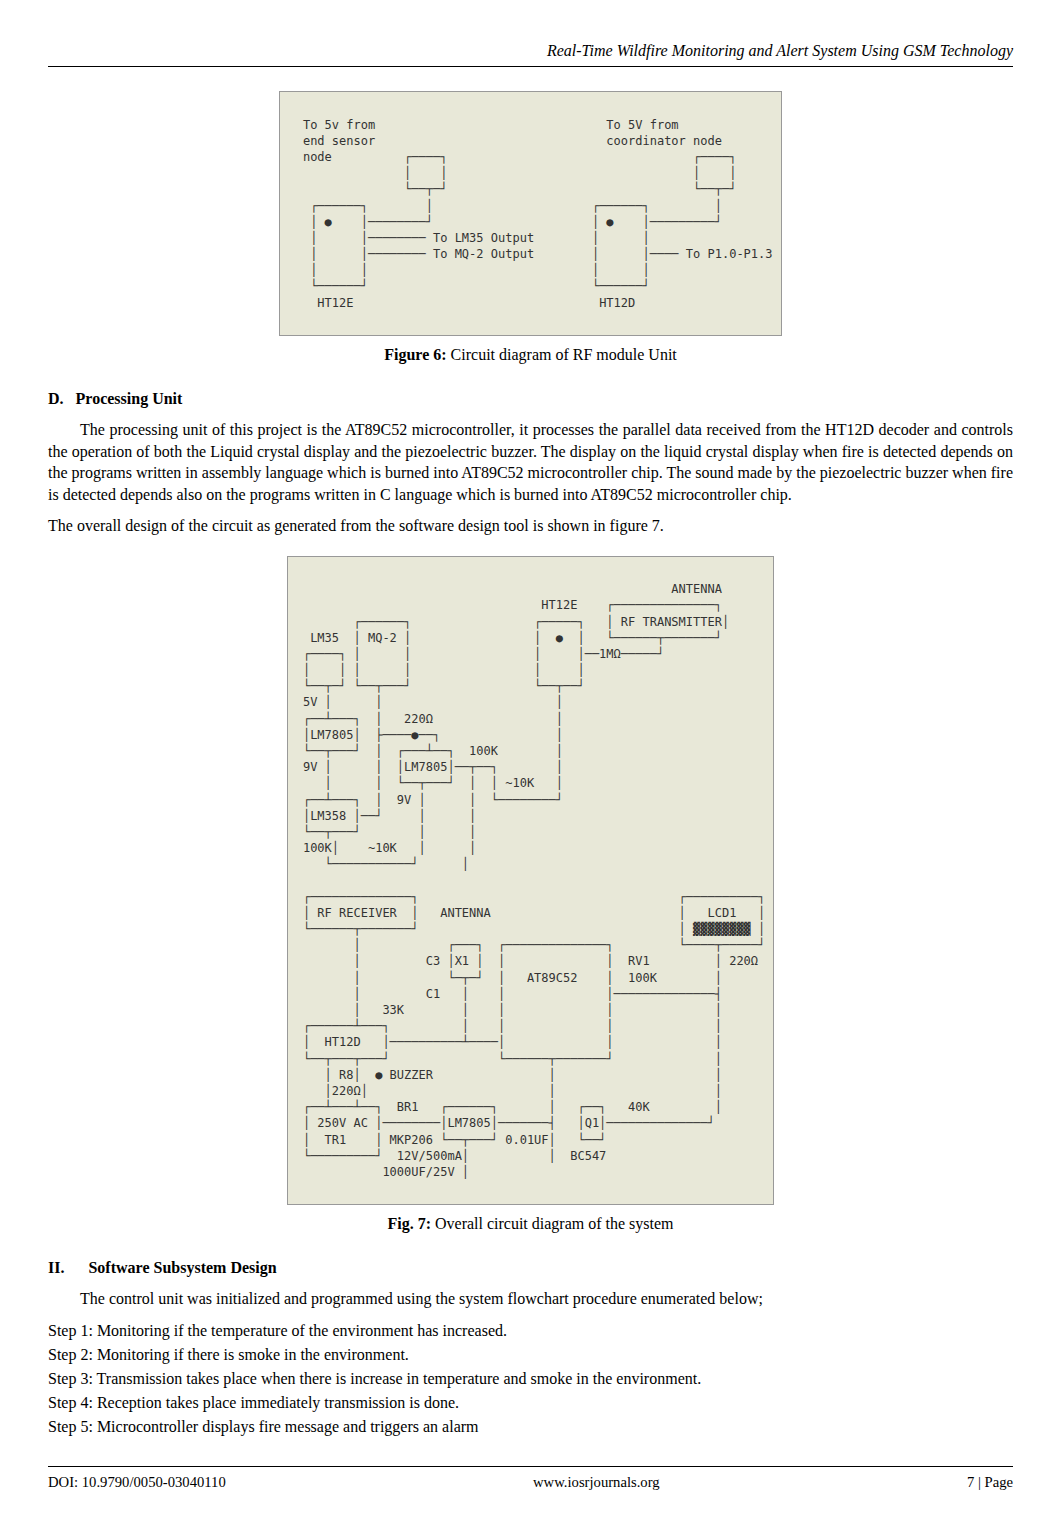Real-Time Wildfire Monitoring and Alert System Using GSM Technology
To 5v from To 5V from end sensor coordinator node node ┌────┐ ┌────┐ │ │ │ │ └──┬─┘ └──┬─┘ ┌──────┐ │ ┌──────┐ │ │ ● │────────┘ │ ● │─────────┘ │ │──────── To LM35 Output │ │ │ │──────── To MQ-2 Output │ │──── To P1.0-P1.3 │ │ │ │ └──────┘ └──────┘ HT12E HT12D
Figure 6: Circuit diagram of RF module Unit
D. Processing Unit
The processing unit of this project is the AT89C52 microcontroller, it processes the parallel data received from the HT12D decoder and controls the operation of both the Liquid crystal display and the piezoelectric buzzer. The display on the liquid crystal display when fire is detected depends on the programs written in assembly language which is burned into AT89C52 microcontroller chip. The sound made by the piezoelectric buzzer when fire is detected depends also on the programs written in C language which is burned into AT89C52 microcontroller chip.
The overall design of the circuit as generated from the software design tool is shown in figure 7.
ANTENNA HT12E ┌──────────────┐ ┌──────┐ ┌─────┐ │ RF TRANSMITTER│ LM35 │ MQ-2 │ │ ● │ └──────┬───────┘ ┌────┐ │ │ │ │──1MΩ─────┘ │ │ │ │ │ │ └──┬─┘ └──┬───┘ └──┬──┘ 5V │ │ │ ┌──┴───┐ │ 220Ω │ │LM7805│ ├────●──┐ │ └──┬───┘ │ ┌───┴──┐ 100K │ 9V │ │ │LM7805│──┬──┐ │ │ │ └──┬───┘ │ │ ~10K │ ┌──┴───┐ │ 9V │ │ └────────┘ │LM358 │──┘ │ │ └──┬───┘ │ │ 100K│ ~10K │ │ └───────────┘ │ ┌──────────────┐ ┌──────────┐ │ RF RECEIVER │ ANTENNA │ LCD1 │ └──────┬───────┘ │ ▓▓▓▓▓▓▓▓ │ │ ┌───┐ ┌──────────────┐ └────┬─────┘ │ C3 │X1 │ │ │ RV1 │ 220Ω │ └─┬─┘ │ AT89C52 │ 100K │ │ C1 │ │ │──────────────┤ │ 33K │ │ │ │ ┌──────┴───┐ │ │ │ │ │ HT12D │──────────┴────│ │ │ └──┬───┬───┘ └──────┬───────┘ │ │ R8│ ● BUZZER │ │ │220Ω│ │ │ ┌──┴───┴──┐ BR1 ┌──────┐ │ ┌──┐ 40K │ │ 250V AC │────────│LM7805│───────┤ │Q1│──────────────┘ │ TR1 │ MKP206 └──┬───┘ 0.01UF│ └──┘ └─────────┘ 12V/500mA│ │ BC547 1000UF/25V │
Fig. 7: Overall circuit diagram of the system
II. Software Subsystem Design
The control unit was initialized and programmed using the system flowchart procedure enumerated below;
Step 1: Monitoring if the temperature of the environment has increased.
Step 2: Monitoring if there is smoke in the environment.
Step 3: Transmission takes place when there is increase in temperature and smoke in the environment.
Step 4: Reception takes place immediately transmission is done.
Step 5: Microcontroller displays fire message and triggers an alarm
DOI: 10.9790/0050-03040110
www.iosrjournals.org
7 | Page